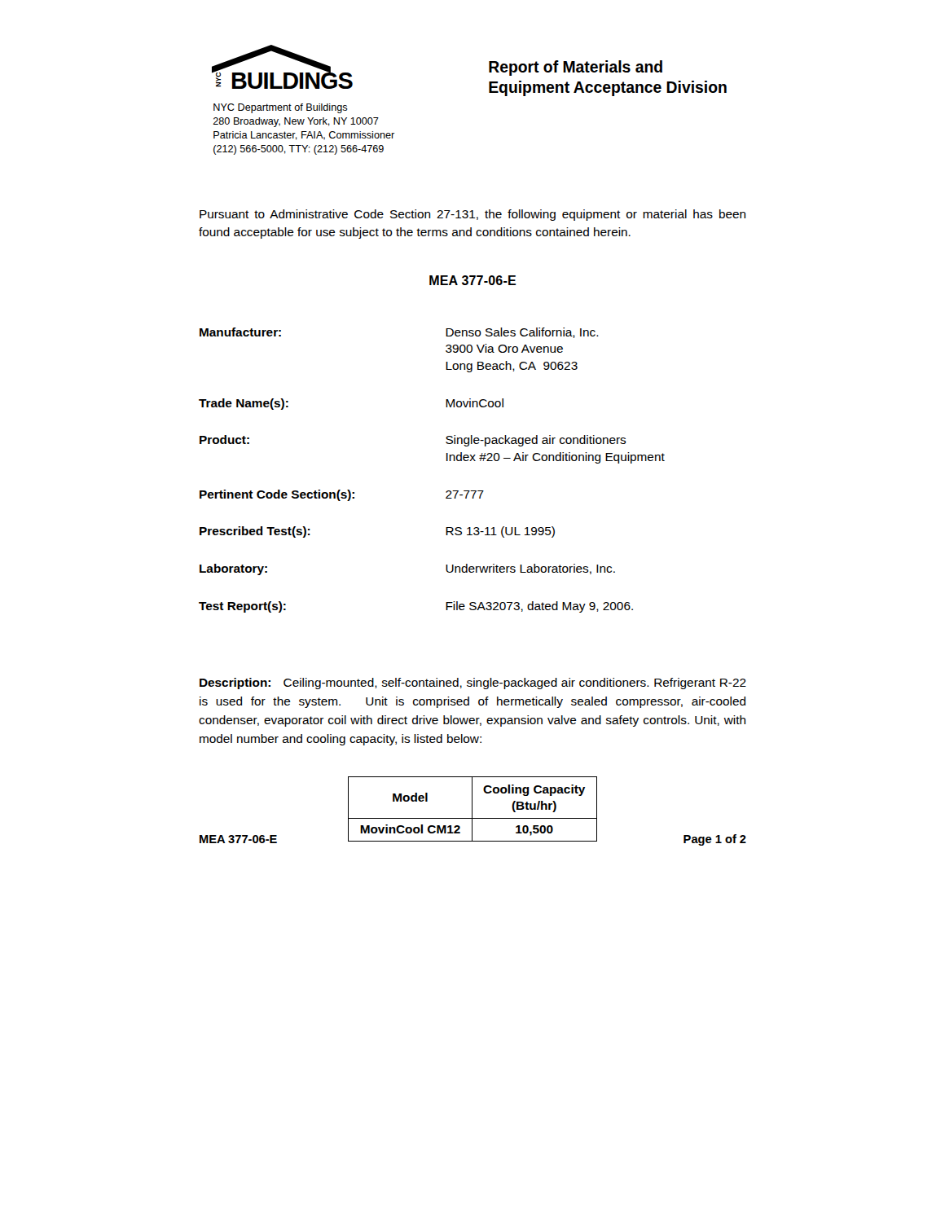NYC BUILDINGS
NYC Department of Buildings
280 Broadway, New York, NY 10007
Patricia Lancaster, FAIA, Commissioner
(212) 566-5000, TTY: (212) 566-4769
Report of Materials and
Equipment Acceptance Division
Pursuant to Administrative Code Section 27-131, the following equipment or material has been found acceptable for use subject to the terms and conditions contained herein.
MEA 377-06-E
| Manufacturer: | Denso Sales California, Inc. 3900 Via Oro Avenue Long Beach, CA 90623 |
| Trade Name(s): | MovinCool |
| Product: | Single-packaged air conditioners Index #20 – Air Conditioning Equipment |
| Pertinent Code Section(s): | 27-777 |
| Prescribed Test(s): | RS 13-11 (UL 1995) |
| Laboratory: | Underwriters Laboratories, Inc. |
| Test Report(s): | File SA32073, dated May 9, 2006. |
Description: Ceiling-mounted, self-contained, single-packaged air conditioners. Refrigerant R-22 is used for the system. Unit is comprised of hermetically sealed compressor, air-cooled condenser, evaporator coil with direct drive blower, expansion valve and safety controls. Unit, with model number and cooling capacity, is listed below:
| Model | Cooling Capacity (Btu/hr) |
| --- | --- |
| MovinCool CM12 | 10,500 |
MEA 377-06-E Page 1 of 2